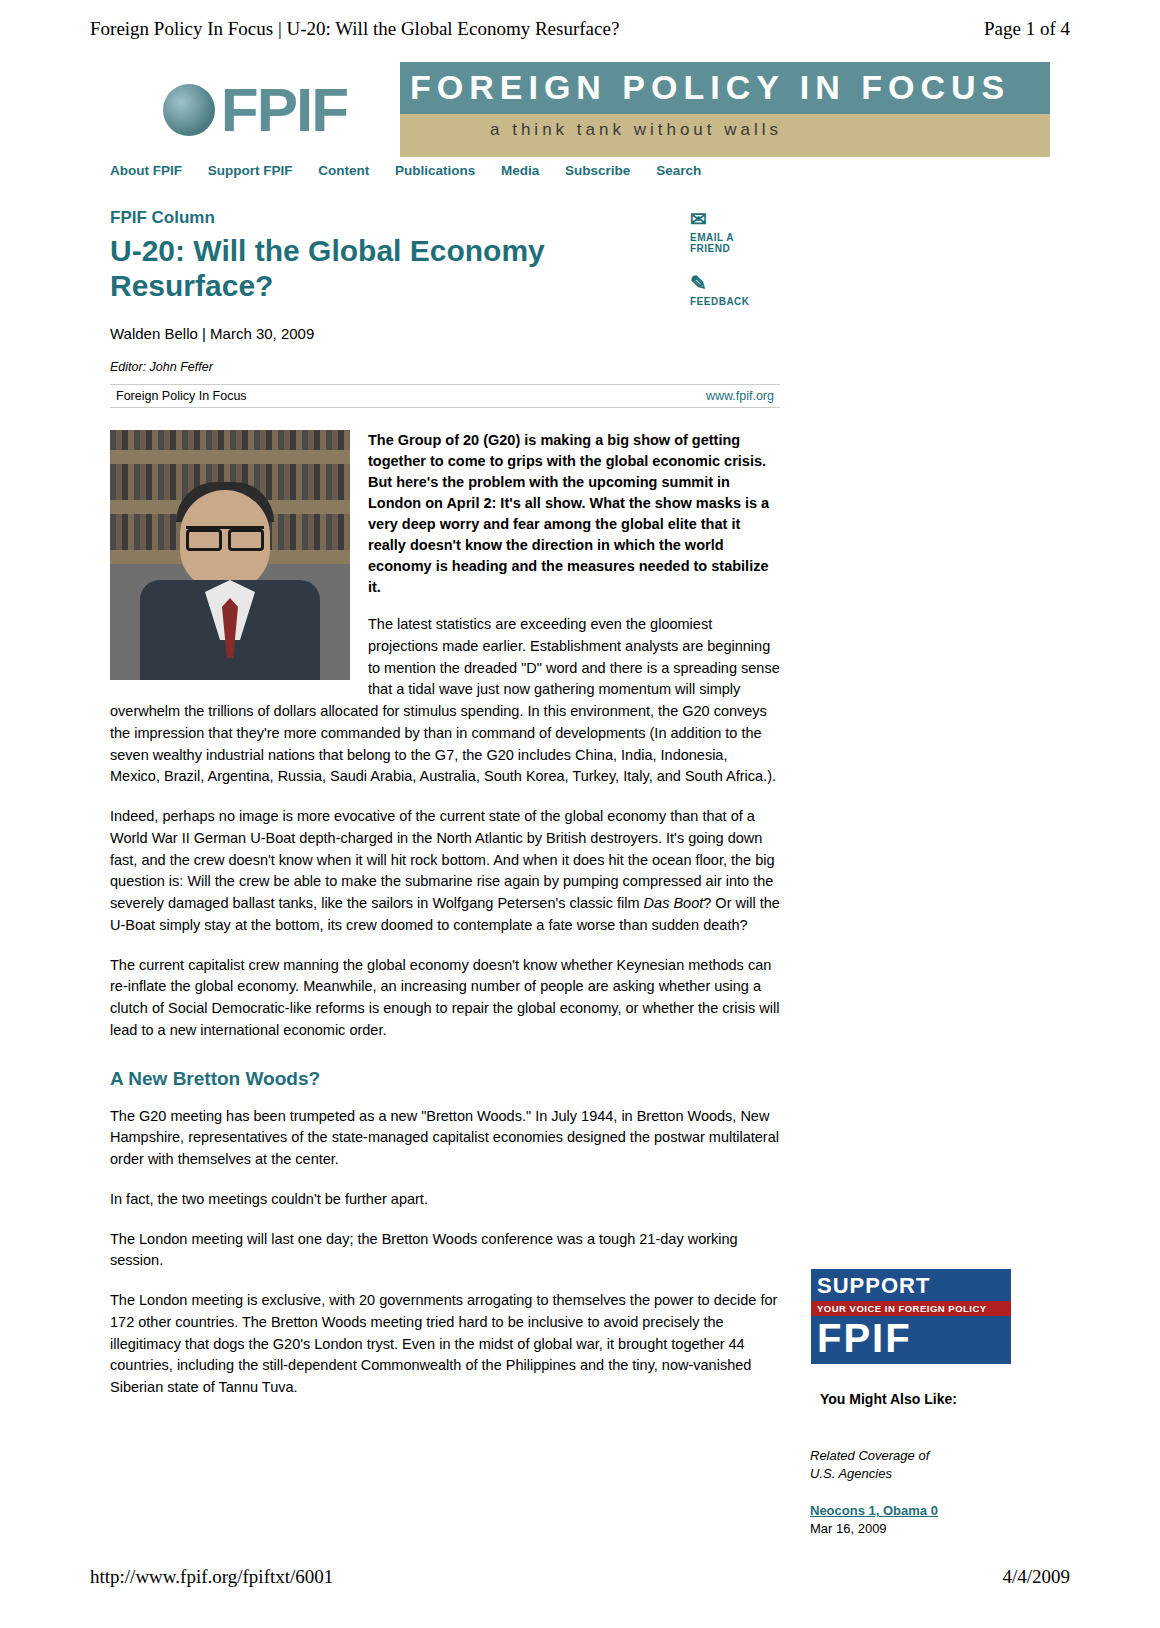Foreign Policy In Focus | U-20: Will the Global Economy Resurface?
Page 1 of 4
FPIF
FOREIGN POLICY IN FOCUS
a think tank without walls
About FPIF Support FPIF Content Publications Media Subscribe Search
FPIF Column
U-20: Will the Global Economy Resurface?
✉ EMAIL A
FRIEND
✎ FEEDBACK
Walden Bello | March 30, 2009
Editor: John Feffer
Foreign Policy In Focus
www.fpif.org
The Group of 20 (G20) is making a big show of getting together to come to grips with the global economic crisis. But here's the problem with the upcoming summit in London on April 2: It's all show. What the show masks is a very deep worry and fear among the global elite that it really doesn't know the direction in which the world economy is heading and the measures needed to stabilize it.
The latest statistics are exceeding even the gloomiest projections made earlier. Establishment analysts are beginning to mention the dreaded "D" word and there is a spreading sense that a tidal wave just now gathering momentum will simply overwhelm the trillions of dollars allocated for stimulus spending. In this environment, the G20 conveys the impression that they're more commanded by than in command of developments (In addition to the seven wealthy industrial nations that belong to the G7, the G20 includes China, India, Indonesia, Mexico, Brazil, Argentina, Russia, Saudi Arabia, Australia, South Korea, Turkey, Italy, and South Africa.).
Indeed, perhaps no image is more evocative of the current state of the global economy than that of a World War II German U-Boat depth-charged in the North Atlantic by British destroyers. It's going down fast, and the crew doesn't know when it will hit rock bottom. And when it does hit the ocean floor, the big question is: Will the crew be able to make the submarine rise again by pumping compressed air into the severely damaged ballast tanks, like the sailors in Wolfgang Petersen's classic film Das Boot? Or will the U-Boat simply stay at the bottom, its crew doomed to contemplate a fate worse than sudden death?
The current capitalist crew manning the global economy doesn't know whether Keynesian methods can re-inflate the global economy. Meanwhile, an increasing number of people are asking whether using a clutch of Social Democratic-like reforms is enough to repair the global economy, or whether the crisis will lead to a new international economic order.
A New Bretton Woods?
The G20 meeting has been trumpeted as a new "Bretton Woods." In July 1944, in Bretton Woods, New Hampshire, representatives of the state-managed capitalist economies designed the postwar multilateral order with themselves at the center.
In fact, the two meetings couldn't be further apart.
The London meeting will last one day; the Bretton Woods conference was a tough 21-day working session.
The London meeting is exclusive, with 20 governments arrogating to themselves the power to decide for 172 other countries. The Bretton Woods meeting tried hard to be inclusive to avoid precisely the illegitimacy that dogs the G20's London tryst. Even in the midst of global war, it brought together 44 countries, including the still-dependent Commonwealth of the Philippines and the tiny, now-vanished Siberian state of Tannu Tuva.
SUPPORT
YOUR VOICE IN FOREIGN POLICY
FPIF
You Might Also Like:
Related Coverage of
U.S. Agencies
Neocons 1, Obama 0
Mar 16, 2009
http://www.fpif.org/fpiftxt/6001
4/4/2009